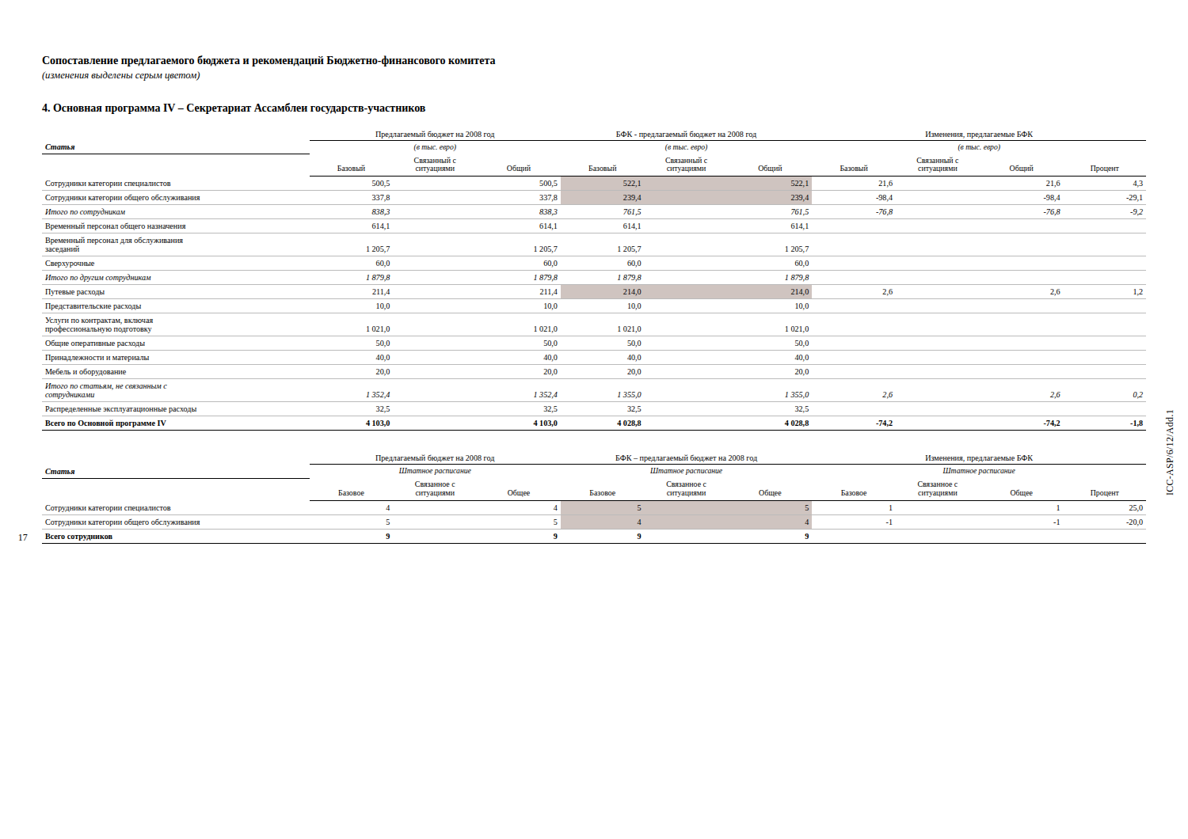Сопоставление предлагаемого бюджета и рекомендаций Бюджетно-финансового комитета
(изменения выделены серым цветом)
4. Основная программа IV – Секретариат Ассамблеи государств-участников
| | Предлагаемый бюджет на 2008 год | БФК - предлагаемый бюджет на 2008 год | Изменения, предлагаемые БФК |
| --- | --- | --- | --- |
| Статья | (в тыс. евро) | (в тыс. евро) | (в тыс. евро) |
| | Базовый | Связанный с ситуациями | Общий | Базовый | Связанный с ситуациями | Общий | Базовый | Связанный с ситуациями | Общий | Процент |
| Сотрудники категории специалистов | 500,5 | | 500,5 | 522,1 | | 522,1 | 21,6 | | 21,6 | 4,3 |
| Сотрудники категории общего обслуживания | 337,8 | | 337,8 | 239,4 | | 239,4 | -98,4 | | -98,4 | -29,1 |
| Итого по сотрудникам | 838,3 | | 838,3 | 761,5 | | 761,5 | -76,8 | | -76,8 | -9,2 |
| Временный персонал общего назначения | 614,1 | | 614,1 | 614,1 | | 614,1 | | | | |
| Временный персонал для обслуживания заседаний | 1 205,7 | | 1 205,7 | 1 205,7 | | 1 205,7 | | | | |
| Сверхурочные | 60,0 | | 60,0 | 60,0 | | 60,0 | | | | |
| Итого по другим сотрудникам | 1 879,8 | | 1 879,8 | 1 879,8 | | 1 879,8 | | | | |
| Путевые расходы | 211,4 | | 211,4 | 214,0 | | 214,0 | 2,6 | | 2,6 | 1,2 |
| Представительские расходы | 10,0 | | 10,0 | 10,0 | | 10,0 | | | | |
| Услуги по контрактам, включая профессиональную подготовку | 1 021,0 | | 1 021,0 | 1 021,0 | | 1 021,0 | | | | |
| Общие оперативные расходы | 50,0 | | 50,0 | 50,0 | | 50,0 | | | | |
| Принадлежности и материалы | 40,0 | | 40,0 | 40,0 | | 40,0 | | | | |
| Мебель и оборудование | 20,0 | | 20,0 | 20,0 | | 20,0 | | | | |
| Итого по статьям, не связанным с сотрудниками | 1 352,4 | | 1 352,4 | 1 355,0 | | 1 355,0 | 2,6 | | 2,6 | 0,2 |
| Распределенные эксплуатационные расходы | 32,5 | | 32,5 | 32,5 | | 32,5 | | | | |
| Всего по Основной программе IV | 4 103,0 | | 4 103,0 | 4 028,8 | | 4 028,8 | -74,2 | | -74,2 | -1,8 |
| | Предлагаемый бюджет на 2008 год | БФК – предлагаемый бюджет на 2008 год | Изменения, предлагаемые БФК |
| --- | --- | --- | --- |
| Статья | Штатное расписание | Штатное расписание | Штатное расписание |
| | Базовое | Связанное с ситуациями | Общее | Базовое | Связанное с ситуациями | Общее | Базовое | Связанное с ситуациями | Общее | Процент |
| Сотрудники категории специалистов | 4 | | 4 | 5 | | 5 | 1 | | 1 | 25,0 |
| Сотрудники категории общего обслуживания | 5 | | 5 | 4 | | 4 | -1 | | -1 | -20,0 |
| Всего сотрудников | 9 | | 9 | 9 | | 9 | | | | |
17
ICC-ASP/6/12/Add.1